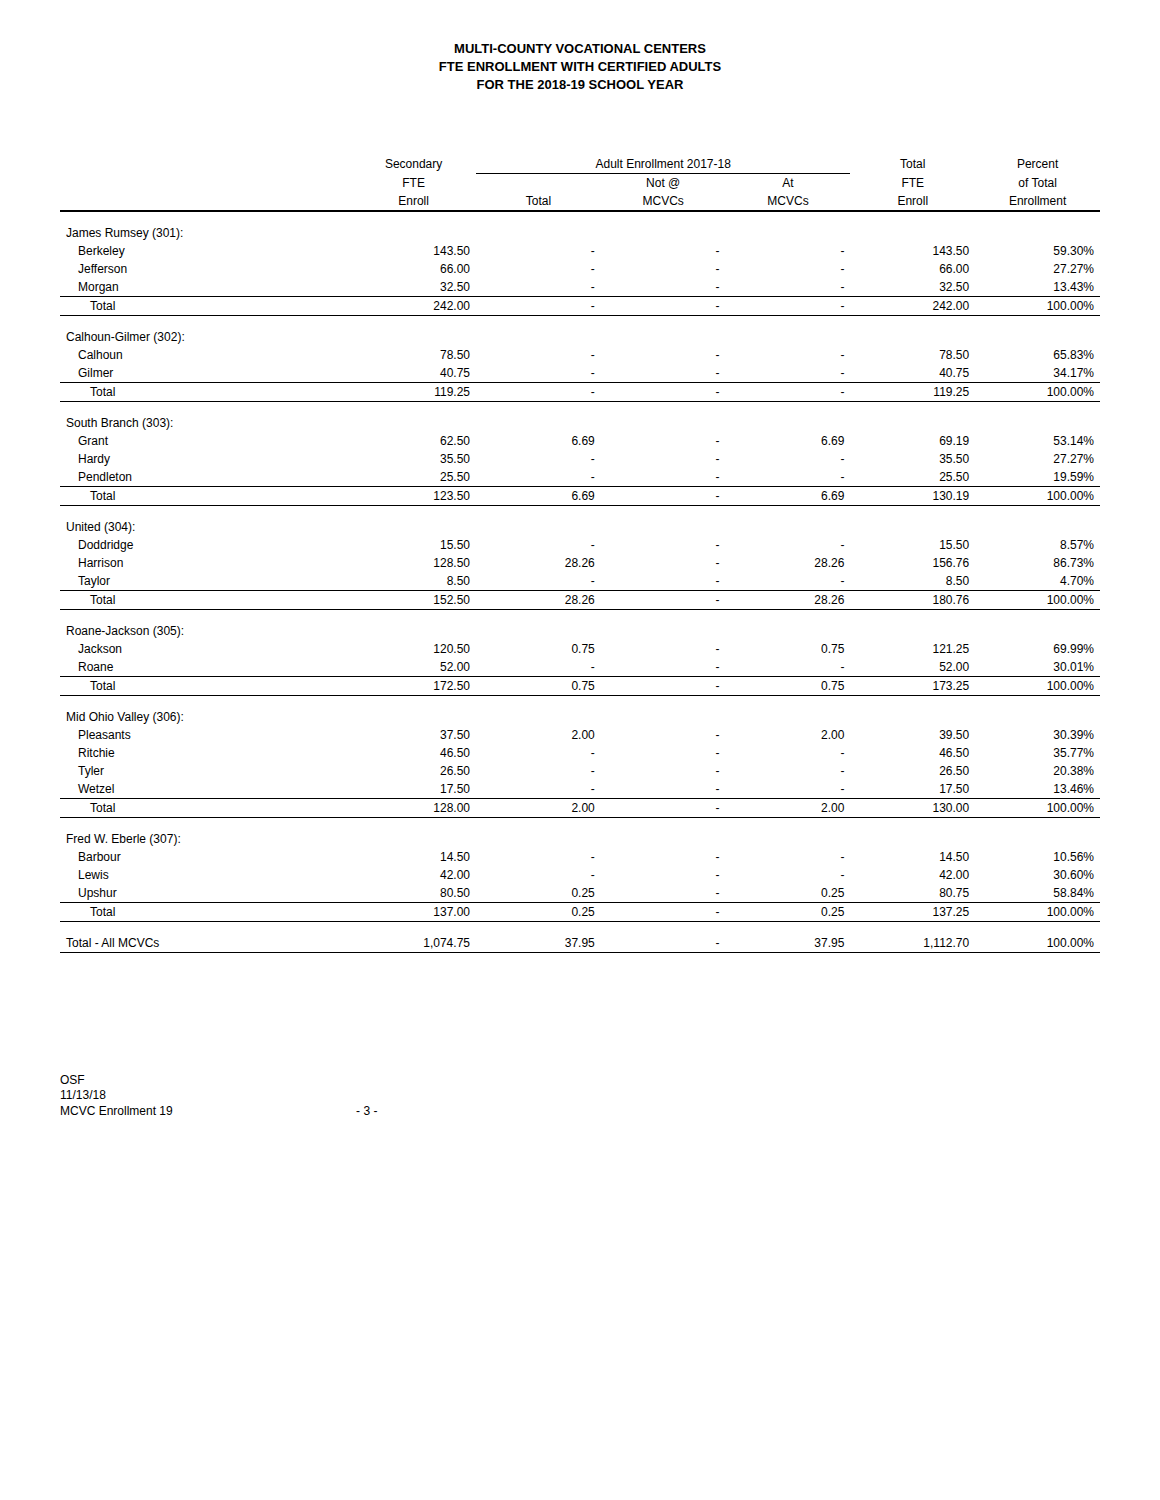MULTI-COUNTY VOCATIONAL CENTERS
FTE ENROLLMENT WITH CERTIFIED ADULTS
FOR THE 2018-19 SCHOOL YEAR
| | Secondary | Adult Enrollment 2017-18 | Total | Percent |
| --- | --- | --- | --- | --- |
| | FTE | | Not @ | At | FTE | of Total |
| | Enroll | Total | MCVCs | MCVCs | Enroll | Enrollment |
| James Rumsey (301): | | | | | | |
| Berkeley | 143.50 | - | - | - | 143.50 | 59.30% |
| Jefferson | 66.00 | - | - | - | 66.00 | 27.27% |
| Morgan | 32.50 | - | - | - | 32.50 | 13.43% |
| Total | 242.00 | - | - | - | 242.00 | 100.00% |
| Calhoun-Gilmer (302): | | | | | | |
| Calhoun | 78.50 | - | - | - | 78.50 | 65.83% |
| Gilmer | 40.75 | - | - | - | 40.75 | 34.17% |
| Total | 119.25 | - | - | - | 119.25 | 100.00% |
| South Branch (303): | | | | | | |
| Grant | 62.50 | 6.69 | - | 6.69 | 69.19 | 53.14% |
| Hardy | 35.50 | - | - | - | 35.50 | 27.27% |
| Pendleton | 25.50 | - | - | - | 25.50 | 19.59% |
| Total | 123.50 | 6.69 | - | 6.69 | 130.19 | 100.00% |
| United (304): | | | | | | |
| Doddridge | 15.50 | - | - | - | 15.50 | 8.57% |
| Harrison | 128.50 | 28.26 | - | 28.26 | 156.76 | 86.73% |
| Taylor | 8.50 | - | - | - | 8.50 | 4.70% |
| Total | 152.50 | 28.26 | - | 28.26 | 180.76 | 100.00% |
| Roane-Jackson (305): | | | | | | |
| Jackson | 120.50 | 0.75 | - | 0.75 | 121.25 | 69.99% |
| Roane | 52.00 | - | - | - | 52.00 | 30.01% |
| Total | 172.50 | 0.75 | - | 0.75 | 173.25 | 100.00% |
| Mid Ohio Valley (306): | | | | | | |
| Pleasants | 37.50 | 2.00 | - | 2.00 | 39.50 | 30.39% |
| Ritchie | 46.50 | - | - | - | 46.50 | 35.77% |
| Tyler | 26.50 | - | - | - | 26.50 | 20.38% |
| Wetzel | 17.50 | - | - | - | 17.50 | 13.46% |
| Total | 128.00 | 2.00 | - | 2.00 | 130.00 | 100.00% |
| Fred W. Eberle (307): | | | | | | |
| Barbour | 14.50 | - | - | - | 14.50 | 10.56% |
| Lewis | 42.00 | - | - | - | 42.00 | 30.60% |
| Upshur | 80.50 | 0.25 | - | 0.25 | 80.75 | 58.84% |
| Total | 137.00 | 0.25 | - | 0.25 | 137.25 | 100.00% |
| Total - All MCVCs | 1,074.75 | 37.95 | - | 37.95 | 1,112.70 | 100.00% |
OSF
11/13/18
MCVC Enrollment 19 - 3 -